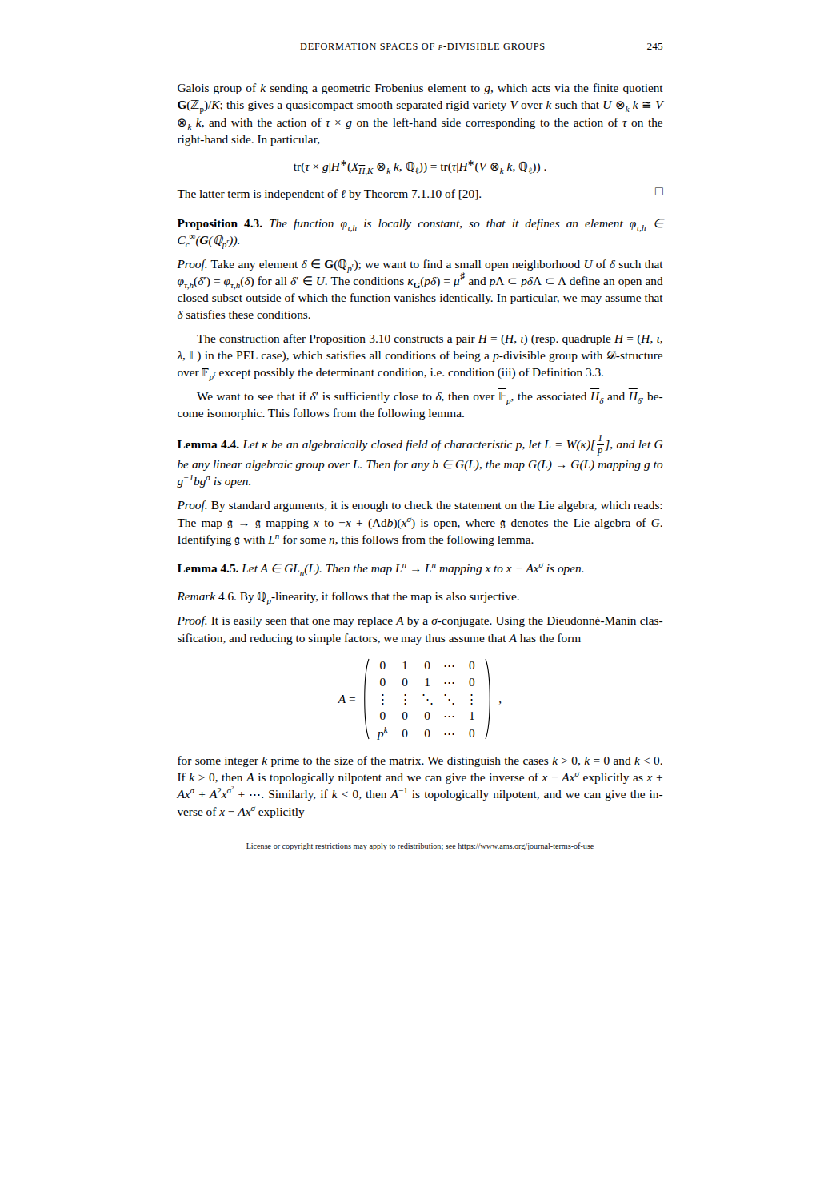DEFORMATION SPACES OF p-DIVISIBLE GROUPS 245
Galois group of k sending a geometric Frobenius element to g, which acts via the finite quotient G(ℤp)/K; this gives a quasicompact smooth separated rigid variety V over k such that U ⊗k ˆ¯k ≅ V ⊗k ˆ¯k, and with the action of τ × g on the left-hand side corresponding to the action of τ on the right-hand side. In particular,
tr(τ × g|H∗(XH,K ⊗k ˆ¯k, ℚℓ)) = tr(τ|H∗(V ⊗k ˆ¯k, ℚℓ)) .
The latter term is independent of ℓ by Theorem 7.1.10 of [20].
□
Proposition 4.3. The function φτ,h is locally constant, so that it defines an element φτ,h ∈ Cc∞(G(ℚpr)).
Proof. Take any element δ ∈ G(ℚpr); we want to find a small open neighborhood U of δ such that φτ,h(δ′) = φτ,h(δ) for all δ′ ∈ U. The conditions κG(pδ) = μ♯ and p Λ ⊂ pδ Λ ⊂ Λ define an open and closed subset outside of which the function vanishes identically. In particular, we may assume that δ satisfies these conditions.
The construction after Proposition 3.10 constructs a pair H = (H, ι) (resp. quadruple H = (H, ι, λ, 𝕃) in the PEL case), which satisfies all conditions of being a p-divisible group with 𝒟-structure over 𝔽pr except possibly the determinant condition, i.e. condition (iii) of Definition 3.3.
We want to see that if δ′ is sufficiently close to δ, then over 𝔽p, the associated Hδ and Hδ′ become isomorphic. This follows from the following lemma.
Lemma 4.4. Let κ be an algebraically closed field of characteristic p, let L = W(κ)[1 p], and let G be any linear algebraic group over L. Then for any b ∈ G(L), the map G(L) → G(L) mapping g to g−1bgσ is open.
Proof. By standard arguments, it is enough to check the statement on the Lie algebra, which reads: The map 𝔤 → 𝔤 mapping x to −x + (Adb)(xσ) is open, where 𝔤 denotes the Lie algebra of G. Identifying 𝔤 with Ln for some n, this follows from the following lemma.
Lemma 4.5. Let A ∈ GLn(L). Then the map Ln → Ln mapping x to x − Axσ is open.
Remark 4.6. By ℚp-linearity, it follows that the map is also surjective.
Proof. It is easily seen that one may replace A by a σ-conjugate. Using the Dieudonné-Manin classification, and reducing to simple factors, we may thus assume that A has the form
A =
| 0 | 1 | 0 | ⋯ | 0 |
| 0 | 0 | 1 | ⋯ | 0 |
| ⋮ | ⋮ | ⋱ | ⋱ | ⋮ |
| 0 | 0 | 0 | ⋯ | 1 |
| p k | 0 | 0 | ⋯ | 0 |
,
for some integer k prime to the size of the matrix. We distinguish the cases k > 0, k = 0 and k < 0. If k > 0, then A is topologically nilpotent and we can give the inverse of x − Axσ explicitly as x + Axσ + A2xσ2 + ⋯. Similarly, if k < 0, then A−1 is topologically nilpotent, and we can give the inverse of x − Axσ explicitly
License or copyright restrictions may apply to redistribution; see https://www.ams.org/journal-terms-of-use